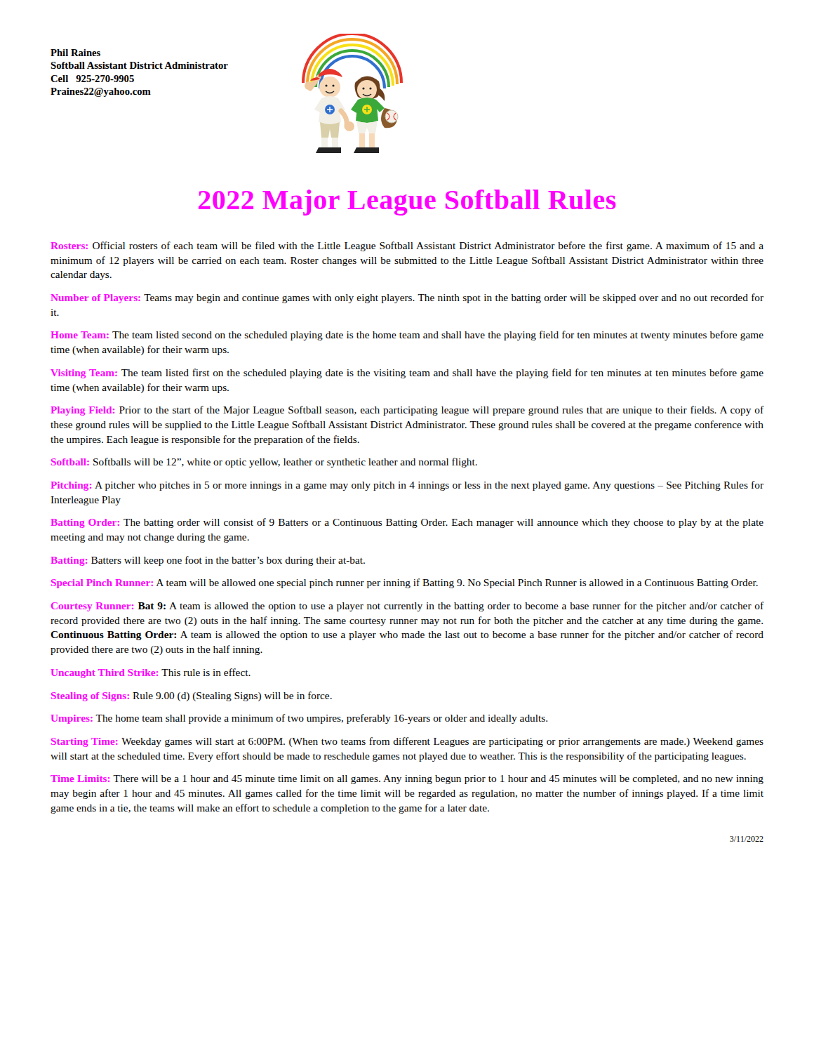Phil Raines
Softball Assistant District Administrator
Cell 925-270-9905
Praines22@yahoo.com
2022 Major League Softball Rules
Rosters: Official rosters of each team will be filed with the Little League Softball Assistant District Administrator before the first game. A maximum of 15 and a minimum of 12 players will be carried on each team. Roster changes will be submitted to the Little League Softball Assistant District Administrator within three calendar days.
Number of Players: Teams may begin and continue games with only eight players. The ninth spot in the batting order will be skipped over and no out recorded for it.
Home Team: The team listed second on the scheduled playing date is the home team and shall have the playing field for ten minutes at twenty minutes before game time (when available) for their warm ups.
Visiting Team: The team listed first on the scheduled playing date is the visiting team and shall have the playing field for ten minutes at ten minutes before game time (when available) for their warm ups.
Playing Field: Prior to the start of the Major League Softball season, each participating league will prepare ground rules that are unique to their fields. A copy of these ground rules will be supplied to the Little League Softball Assistant District Administrator. These ground rules shall be covered at the pregame conference with the umpires. Each league is responsible for the preparation of the fields.
Softball: Softballs will be 12”, white or optic yellow, leather or synthetic leather and normal flight.
Pitching: A pitcher who pitches in 5 or more innings in a game may only pitch in 4 innings or less in the next played game. Any questions – See Pitching Rules for Interleague Play
Batting Order: The batting order will consist of 9 Batters or a Continuous Batting Order. Each manager will announce which they choose to play by at the plate meeting and may not change during the game.
Batting: Batters will keep one foot in the batter’s box during their at-bat.
Special Pinch Runner: A team will be allowed one special pinch runner per inning if Batting 9. No Special Pinch Runner is allowed in a Continuous Batting Order.
Courtesy Runner: Bat 9: A team is allowed the option to use a player not currently in the batting order to become a base runner for the pitcher and/or catcher of record provided there are two (2) outs in the half inning. The same courtesy runner may not run for both the pitcher and the catcher at any time during the game. Continuous Batting Order: A team is allowed the option to use a player who made the last out to become a base runner for the pitcher and/or catcher of record provided there are two (2) outs in the half inning.
Uncaught Third Strike: This rule is in effect.
Stealing of Signs: Rule 9.00 (d) (Stealing Signs) will be in force.
Umpires: The home team shall provide a minimum of two umpires, preferably 16-years or older and ideally adults.
Starting Time: Weekday games will start at 6:00PM. (When two teams from different Leagues are participating or prior arrangements are made.) Weekend games will start at the scheduled time. Every effort should be made to reschedule games not played due to weather. This is the responsibility of the participating leagues.
Time Limits: There will be a 1 hour and 45 minute time limit on all games. Any inning begun prior to 1 hour and 45 minutes will be completed, and no new inning may begin after 1 hour and 45 minutes. All games called for the time limit will be regarded as regulation, no matter the number of innings played. If a time limit game ends in a tie, the teams will make an effort to schedule a completion to the game for a later date.
3/11/2022